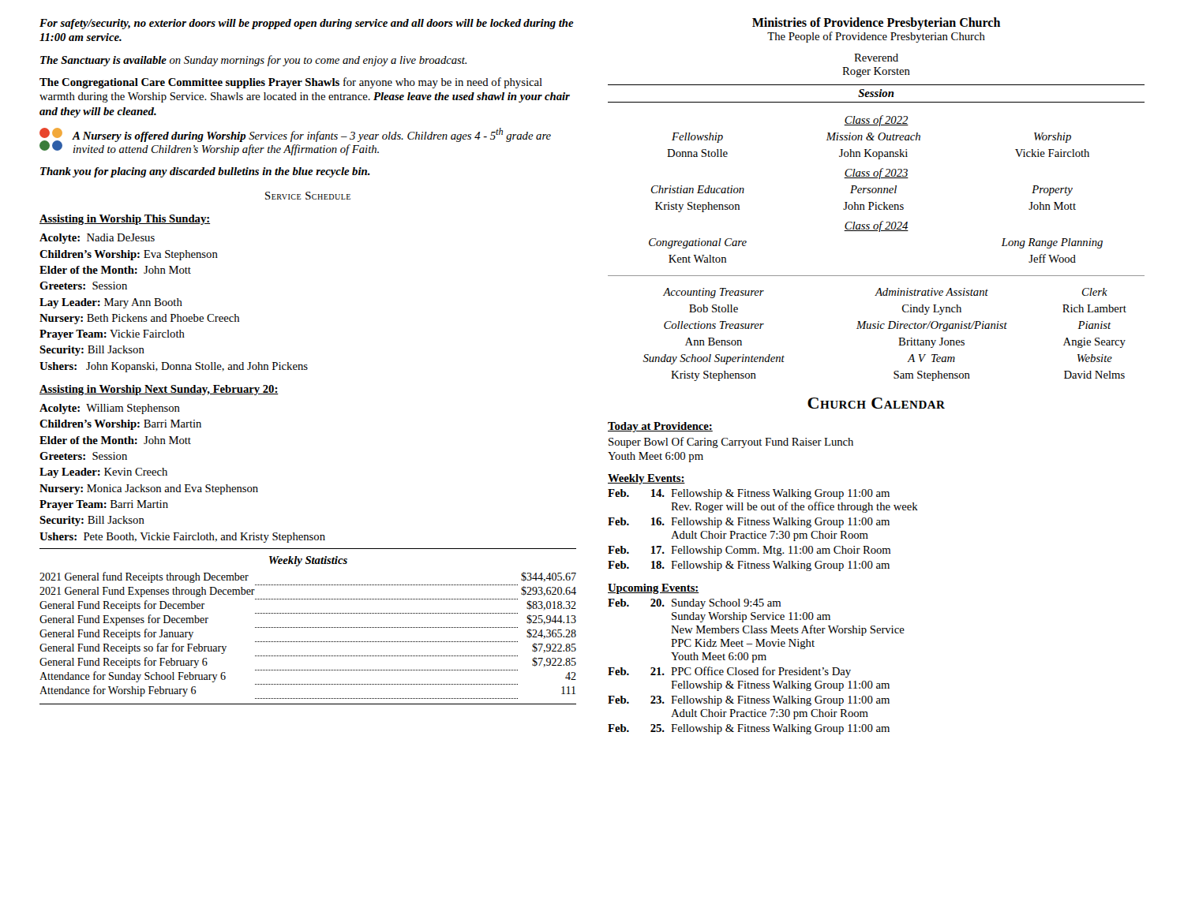For safety/security, no exterior doors will be propped open during service and all doors will be locked during the 11:00 am service.
The Sanctuary is available on Sunday mornings for you to come and enjoy a live broadcast.
The Congregational Care Committee supplies Prayer Shawls for anyone who may be in need of physical warmth during the Worship Service. Shawls are located in the entrance. Please leave the used shawl in your chair and they will be cleaned.
A Nursery is offered during Worship Services for infants – 3 year olds. Children ages 4 - 5th grade are invited to attend Children’s Worship after the Affirmation of Faith.
Thank you for placing any discarded bulletins in the blue recycle bin.
Service Schedule
Assisting in Worship This Sunday:
Acolyte: Nadia DeJesus
Children’s Worship: Eva Stephenson
Elder of the Month: John Mott
Greeters: Session
Lay Leader: Mary Ann Booth
Nursery: Beth Pickens and Phoebe Creech
Prayer Team: Vickie Faircloth
Security: Bill Jackson
Ushers: John Kopanski, Donna Stolle, and John Pickens
Assisting in Worship Next Sunday, February 20:
Acolyte: William Stephenson
Children’s Worship: Barri Martin
Elder of the Month: John Mott
Greeters: Session
Lay Leader: Kevin Creech
Nursery: Monica Jackson and Eva Stephenson
Prayer Team: Barri Martin
Security: Bill Jackson
Ushers: Pete Booth, Vickie Faircloth, and Kristy Stephenson
Weekly Statistics
| 2021 General fund Receipts through December | | $344,405.67 |
| 2021 General Fund Expenses through December | | $293,620.64 |
| General Fund Receipts for December | | $83,018.32 |
| General Fund Expenses for December | | $25,944.13 |
| General Fund Receipts for January | | $24,365.28 |
| General Fund Receipts so far for February | | $7,922.85 |
| General Fund Receipts for February 6 | | $7,922.85 |
| Attendance for Sunday School February 6 | | 42 |
| Attendance for Worship February 6 | | 111 |
Ministries of Providence Presbyterian Church
The People of Providence Presbyterian Church
Reverend
Roger Korsten
Session
| Class of 2022 |
| Fellowship | Mission & Outreach | Worship |
| Donna Stolle | John Kopanski | Vickie Faircloth |
| Class of 2023 |
| Christian Education | Personnel | Property |
| Kristy Stephenson | John Pickens | John Mott |
| Class of 2024 |
| Congregational Care | | Long Range Planning |
| Kent Walton | | Jeff Wood |
| Accounting Treasurer | Administrative Assistant | Clerk |
| Bob Stolle | Cindy Lynch | Rich Lambert |
| Collections Treasurer | Music Director/Organist/Pianist | Pianist |
| Ann Benson | Brittany Jones | Angie Searcy |
| Sunday School Superintendent | A V Team | Website |
| Kristy Stephenson | Sam Stephenson | David Nelms |
Church Calendar
Today at Providence:
Souper Bowl Of Caring Carryout Fund Raiser Lunch
Youth Meet 6:00 pm
Weekly Events:
| Feb. | 14. | Fellowship & Fitness Walking Group 11:00 am Rev. Roger will be out of the office through the week |
| Feb. | 16. | Fellowship & Fitness Walking Group 11:00 am Adult Choir Practice 7:30 pm Choir Room |
| Feb. | 17. | Fellowship Comm. Mtg. 11:00 am Choir Room |
| Feb. | 18. | Fellowship & Fitness Walking Group 11:00 am |
Upcoming Events:
| Feb. | 20. | Sunday School 9:45 am Sunday Worship Service 11:00 am New Members Class Meets After Worship Service PPC Kidz Meet – Movie Night Youth Meet 6:00 pm |
| Feb. | 21. | PPC Office Closed for President’s Day Fellowship & Fitness Walking Group 11:00 am |
| Feb. | 23. | Fellowship & Fitness Walking Group 11:00 am Adult Choir Practice 7:30 pm Choir Room |
| Feb. | 25. | Fellowship & Fitness Walking Group 11:00 am |